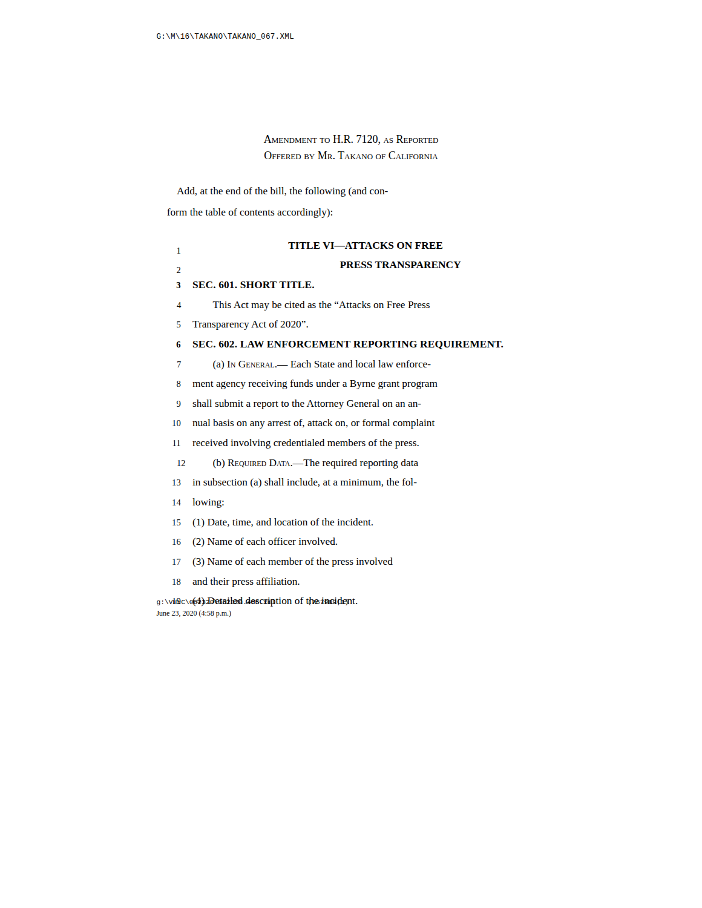G:\M\16\TAKANO\TAKANO_067.XML
Amendment to H.R. 7120, as Reported Offered by Mr. Takano of California
Add, at the end of the bill, the following (and con-form the table of contents accordingly):
TITLE VI—ATTACKS ON FREE
PRESS TRANSPARENCY
SEC. 601. SHORT TITLE.
This Act may be cited as the “Attacks on Free Press
Transparency Act of 2020”.
SEC. 602. LAW ENFORCEMENT REPORTING REQUIREMENT.
(a) In General.— Each State and local law enforce-
ment agency receiving funds under a Byrne grant program
shall submit a report to the Attorney General on an an-
nual basis on any arrest of, attack on, or formal complaint
received involving credentialed members of the press.
(b) Required Data.—The required reporting data
in subsection (a) shall include, at a minimum, the fol-
lowing:
(1) Date, time, and location of the incident.
(2) Name of each officer involved.
(3) Name of each member of the press involved
and their press affiliation.
(4) Detailed description of the incident.
g:\VHLC\062320\062320.456.xml (767989|1)
June 23, 2020 (4:58 p.m.)